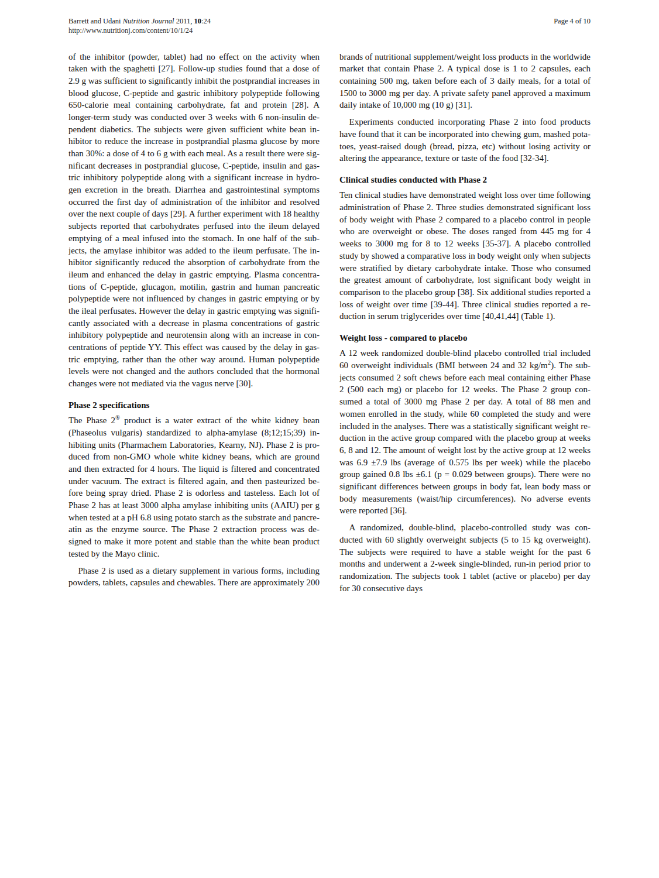Barrett and Udani Nutrition Journal 2011, 10:24
http://www.nutritionj.com/content/10/1/24
Page 4 of 10
of the inhibitor (powder, tablet) had no effect on the activity when taken with the spaghetti [27]. Follow-up studies found that a dose of 2.9 g was sufficient to significantly inhibit the postprandial increases in blood glucose, C-peptide and gastric inhibitory polypeptide following 650-calorie meal containing carbohydrate, fat and protein [28]. A longer-term study was conducted over 3 weeks with 6 non-insulin dependent diabetics. The subjects were given sufficient white bean inhibitor to reduce the increase in postprandial plasma glucose by more than 30%: a dose of 4 to 6 g with each meal. As a result there were significant decreases in postprandial glucose, C-peptide, insulin and gastric inhibitory polypeptide along with a significant increase in hydrogen excretion in the breath. Diarrhea and gastrointestinal symptoms occurred the first day of administration of the inhibitor and resolved over the next couple of days [29]. A further experiment with 18 healthy subjects reported that carbohydrates perfused into the ileum delayed emptying of a meal infused into the stomach. In one half of the subjects, the amylase inhibitor was added to the ileum perfusate. The inhibitor significantly reduced the absorption of carbohydrate from the ileum and enhanced the delay in gastric emptying. Plasma concentrations of C-peptide, glucagon, motilin, gastrin and human pancreatic polypeptide were not influenced by changes in gastric emptying or by the ileal perfusates. However the delay in gastric emptying was significantly associated with a decrease in plasma concentrations of gastric inhibitory polypeptide and neurotensin along with an increase in concentrations of peptide YY. This effect was caused by the delay in gastric emptying, rather than the other way around. Human polypeptide levels were not changed and the authors concluded that the hormonal changes were not mediated via the vagus nerve [30].
Phase 2 specifications
The Phase 2® product is a water extract of the white kidney bean (Phaseolus vulgaris) standardized to alpha-amylase (8;12;15;39) inhibiting units (Pharmachem Laboratories, Kearny, NJ). Phase 2 is produced from non-GMO whole white kidney beans, which are ground and then extracted for 4 hours. The liquid is filtered and concentrated under vacuum. The extract is filtered again, and then pasteurized before being spray dried. Phase 2 is odorless and tasteless. Each lot of Phase 2 has at least 3000 alpha amylase inhibiting units (AAIU) per g when tested at a pH 6.8 using potato starch as the substrate and pancreatin as the enzyme source. The Phase 2 extraction process was designed to make it more potent and stable than the white bean product tested by the Mayo clinic.
Phase 2 is used as a dietary supplement in various forms, including powders, tablets, capsules and chewables. There are approximately 200 brands of nutritional supplement/weight loss products in the worldwide market that contain Phase 2. A typical dose is 1 to 2 capsules, each containing 500 mg, taken before each of 3 daily meals, for a total of 1500 to 3000 mg per day. A private safety panel approved a maximum daily intake of 10,000 mg (10 g) [31].
Experiments conducted incorporating Phase 2 into food products have found that it can be incorporated into chewing gum, mashed potatoes, yeast-raised dough (bread, pizza, etc) without losing activity or altering the appearance, texture or taste of the food [32-34].
Clinical studies conducted with Phase 2
Ten clinical studies have demonstrated weight loss over time following administration of Phase 2. Three studies demonstrated significant loss of body weight with Phase 2 compared to a placebo control in people who are overweight or obese. The doses ranged from 445 mg for 4 weeks to 3000 mg for 8 to 12 weeks [35-37]. A placebo controlled study by showed a comparative loss in body weight only when subjects were stratified by dietary carbohydrate intake. Those who consumed the greatest amount of carbohydrate, lost significant body weight in comparison to the placebo group [38]. Six additional studies reported a loss of weight over time [39-44]. Three clinical studies reported a reduction in serum triglycerides over time [40,41,44] (Table 1).
Weight loss - compared to placebo
A 12 week randomized double-blind placebo controlled trial included 60 overweight individuals (BMI between 24 and 32 kg/m2). The subjects consumed 2 soft chews before each meal containing either Phase 2 (500 each mg) or placebo for 12 weeks. The Phase 2 group consumed a total of 3000 mg Phase 2 per day. A total of 88 men and women enrolled in the study, while 60 completed the study and were included in the analyses. There was a statistically significant weight reduction in the active group compared with the placebo group at weeks 6, 8 and 12. The amount of weight lost by the active group at 12 weeks was 6.9 ±7.9 lbs (average of 0.575 lbs per week) while the placebo group gained 0.8 lbs ±6.1 (p = 0.029 between groups). There were no significant differences between groups in body fat, lean body mass or body measurements (waist/hip circumferences). No adverse events were reported [36].
A randomized, double-blind, placebo-controlled study was conducted with 60 slightly overweight subjects (5 to 15 kg overweight). The subjects were required to have a stable weight for the past 6 months and underwent a 2-week single-blinded, run-in period prior to randomization. The subjects took 1 tablet (active or placebo) per day for 30 consecutive days